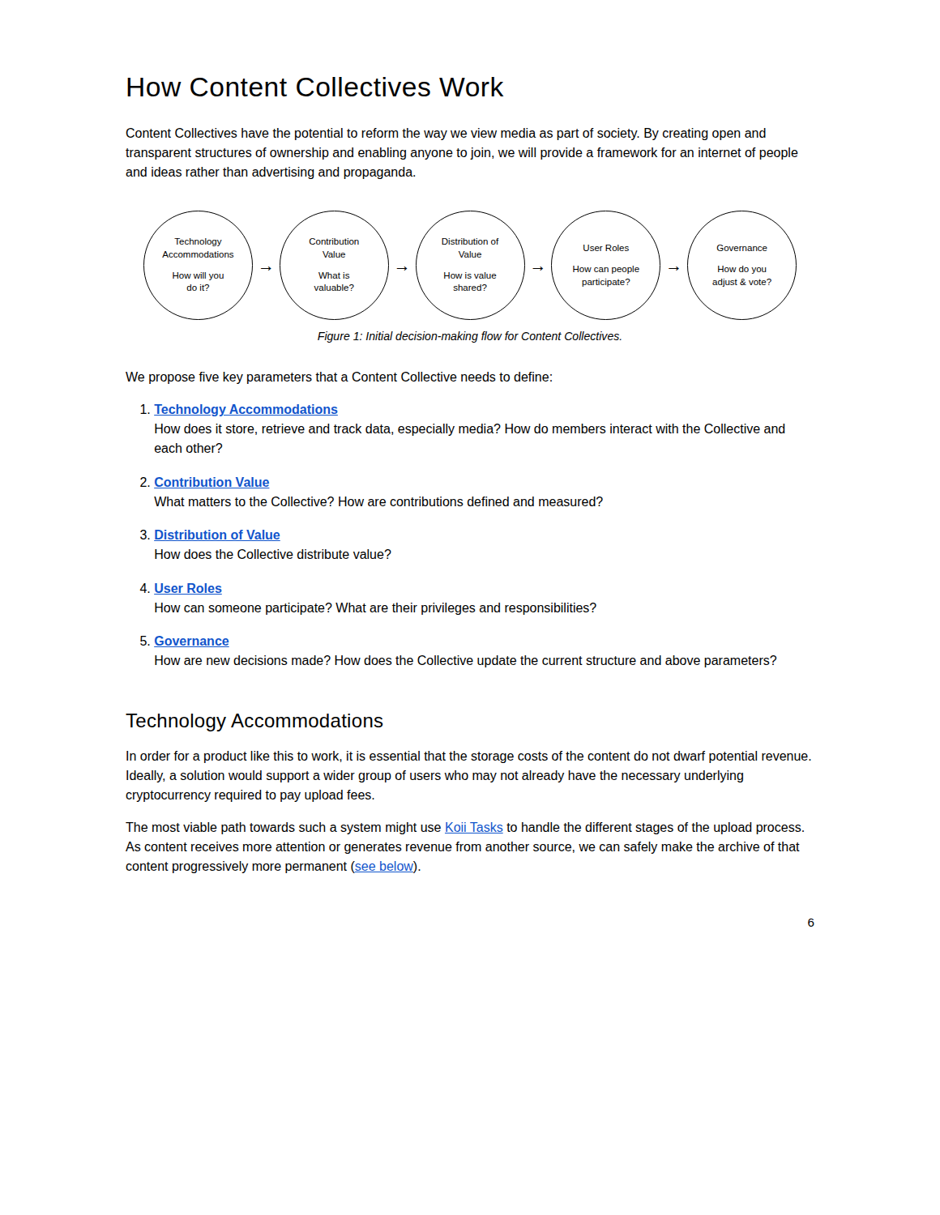How Content Collectives Work
Content Collectives have the potential to reform the way we view media as part of society. By creating open and transparent structures of ownership and enabling anyone to join, we will provide a framework for an internet of people and ideas rather than advertising and propaganda.
Technology
Accommodations
How will you
do it?
→
Contribution
Value
What is
valuable?
→
Distribution of
Value
How is value
shared?
→
User Roles
How can people
participate?
→
Governance
How do you
adjust & vote?
Figure 1: Initial decision-making flow for Content Collectives.
We propose five key parameters that a Content Collective needs to define:
Technology Accommodations
How does it store, retrieve and track data, especially media? How do members interact with the Collective and each other?
Contribution Value
What matters to the Collective? How are contributions defined and measured?
Distribution of Value
How does the Collective distribute value?
User Roles
How can someone participate? What are their privileges and responsibilities?
Governance
How are new decisions made? How does the Collective update the current structure and above parameters?
Technology Accommodations
In order for a product like this to work, it is essential that the storage costs of the content do not dwarf potential revenue. Ideally, a solution would support a wider group of users who may not already have the necessary underlying cryptocurrency required to pay upload fees.
The most viable path towards such a system might use Koii Tasks to handle the different stages of the upload process. As content receives more attention or generates revenue from another source, we can safely make the archive of that content progressively more permanent (see below).
6